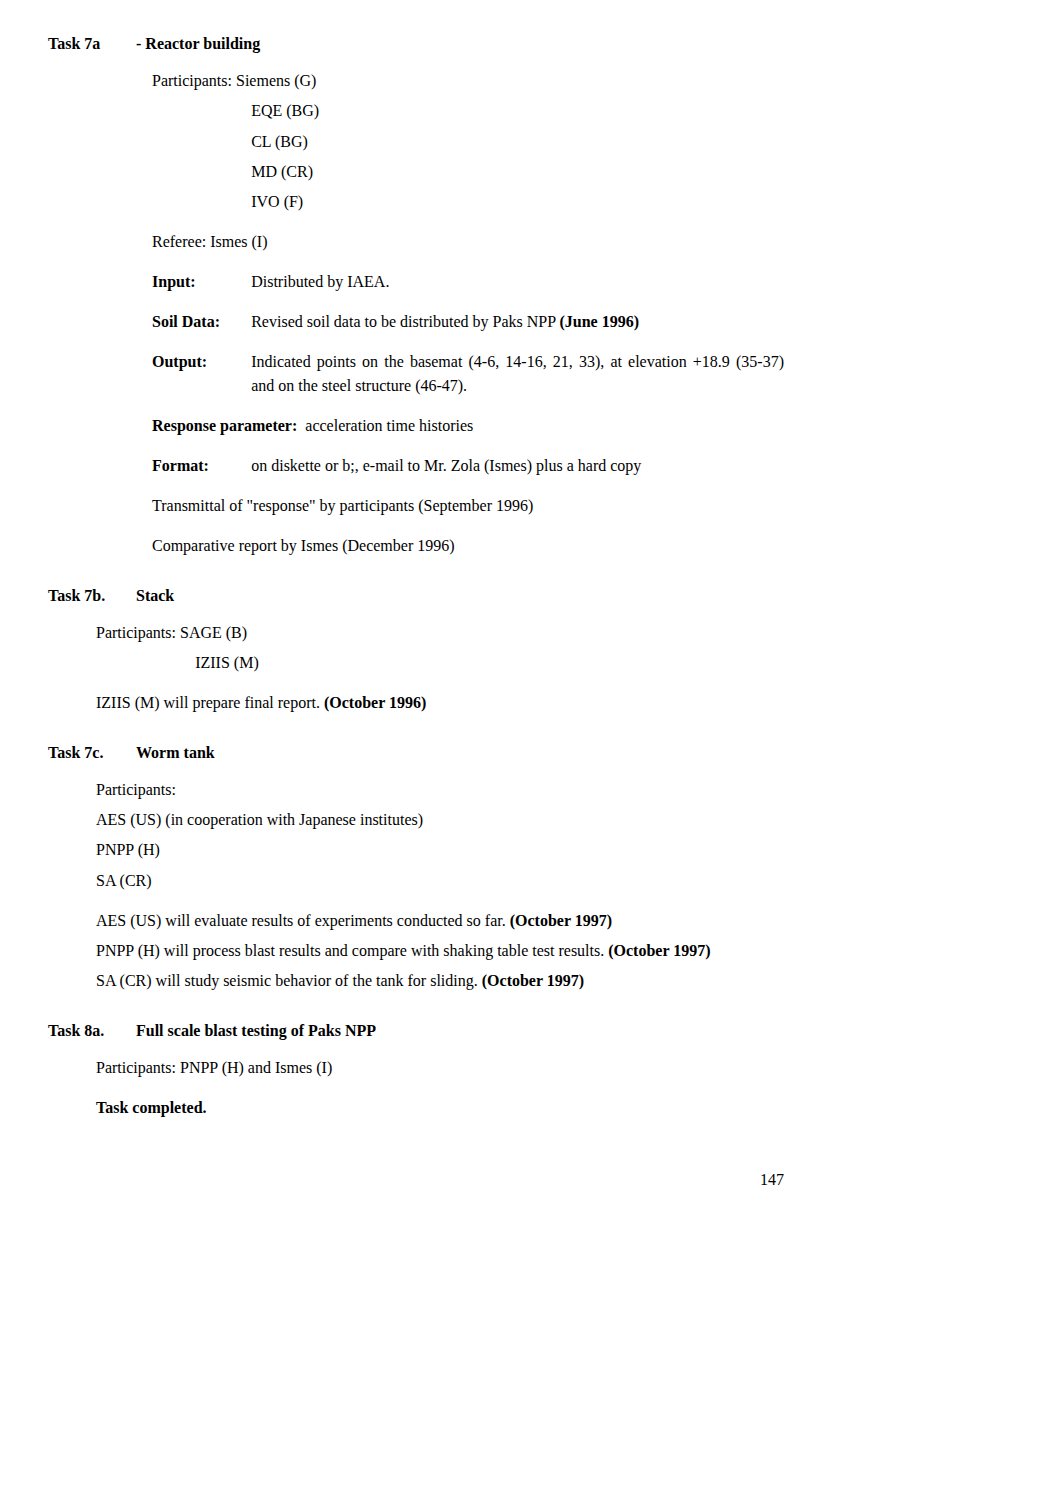Task 7a- Reactor building
Participants: Siemens (G)
EQE (BG)
CL (BG)
MD (CR)
IVO (F)
Referee: Ismes (I)
Input: Distributed by IAEA.
Soil Data: Revised soil data to be distributed by Paks NPP (June 1996)
Output: Indicated points on the basemat (4-6, 14-16, 21, 33), at elevation +18.9 (35-37) and on the steel structure (46-47).
Response parameter: acceleration time histories
Format: on diskette or b;, e-mail to Mr. Zola (Ismes) plus a hard copy
Transmittal of "response" by participants (September 1996)
Comparative report by Ismes (December 1996)
Task 7b. Stack
Participants: SAGE (B)
IZIIS (M)
IZIIS (M) will prepare final report. (October 1996)
Task 7c. Worm tank
Participants:
AES (US) (in cooperation with Japanese institutes)
PNPP (H)
SA (CR)
AES (US) will evaluate results of experiments conducted so far. (October 1997)
PNPP (H) will process blast results and compare with shaking table test results. (October 1997)
SA (CR) will study seismic behavior of the tank for sliding. (October 1997)
Task 8a. Full scale blast testing of Paks NPP
Participants: PNPP (H) and Ismes (I)
Task completed.
147